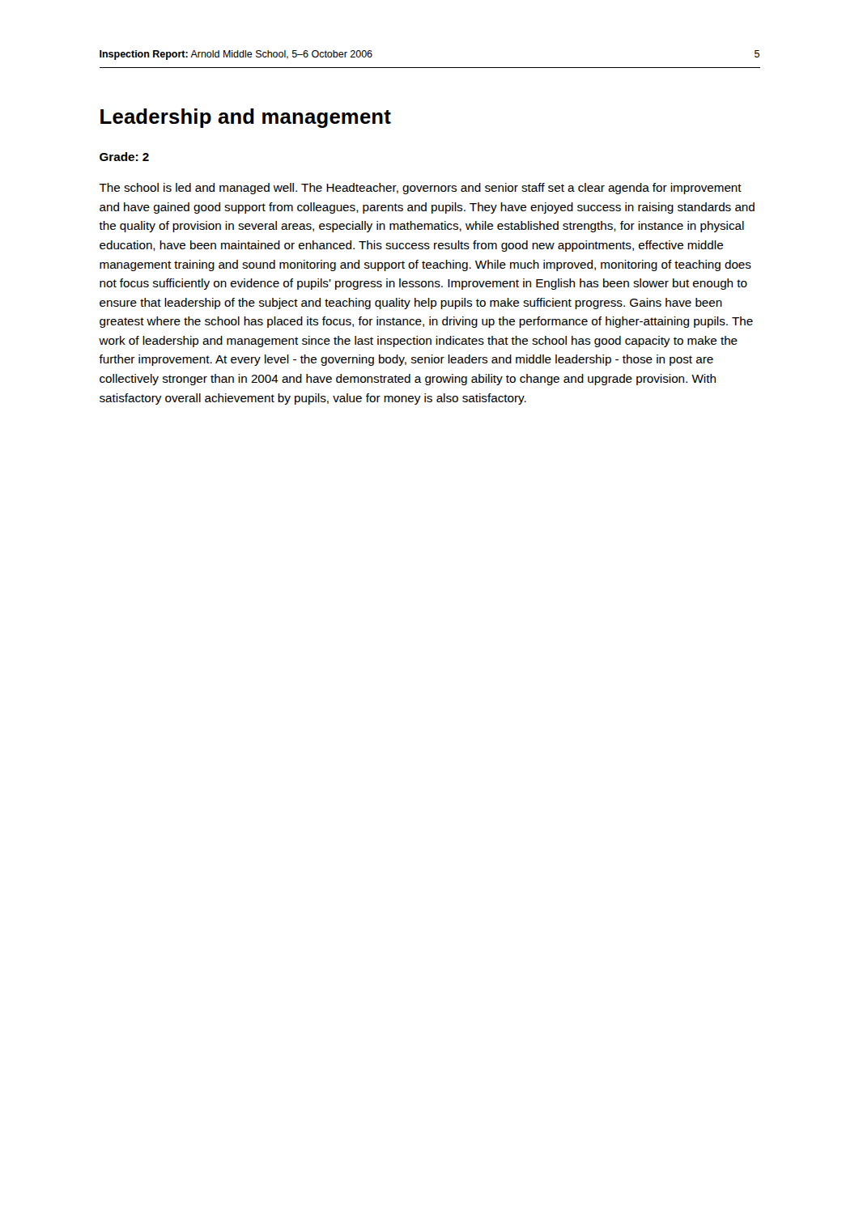Inspection Report: Arnold Middle School, 5–6 October 2006
5
Leadership and management
Grade: 2
The school is led and managed well. The Headteacher, governors and senior staff set a clear agenda for improvement and have gained good support from colleagues, parents and pupils. They have enjoyed success in raising standards and the quality of provision in several areas, especially in mathematics, while established strengths, for instance in physical education, have been maintained or enhanced. This success results from good new appointments, effective middle management training and sound monitoring and support of teaching. While much improved, monitoring of teaching does not focus sufficiently on evidence of pupils' progress in lessons. Improvement in English has been slower but enough to ensure that leadership of the subject and teaching quality help pupils to make sufficient progress. Gains have been greatest where the school has placed its focus, for instance, in driving up the performance of higher-attaining pupils. The work of leadership and management since the last inspection indicates that the school has good capacity to make the further improvement. At every level - the governing body, senior leaders and middle leadership - those in post are collectively stronger than in 2004 and have demonstrated a growing ability to change and upgrade provision. With satisfactory overall achievement by pupils, value for money is also satisfactory.